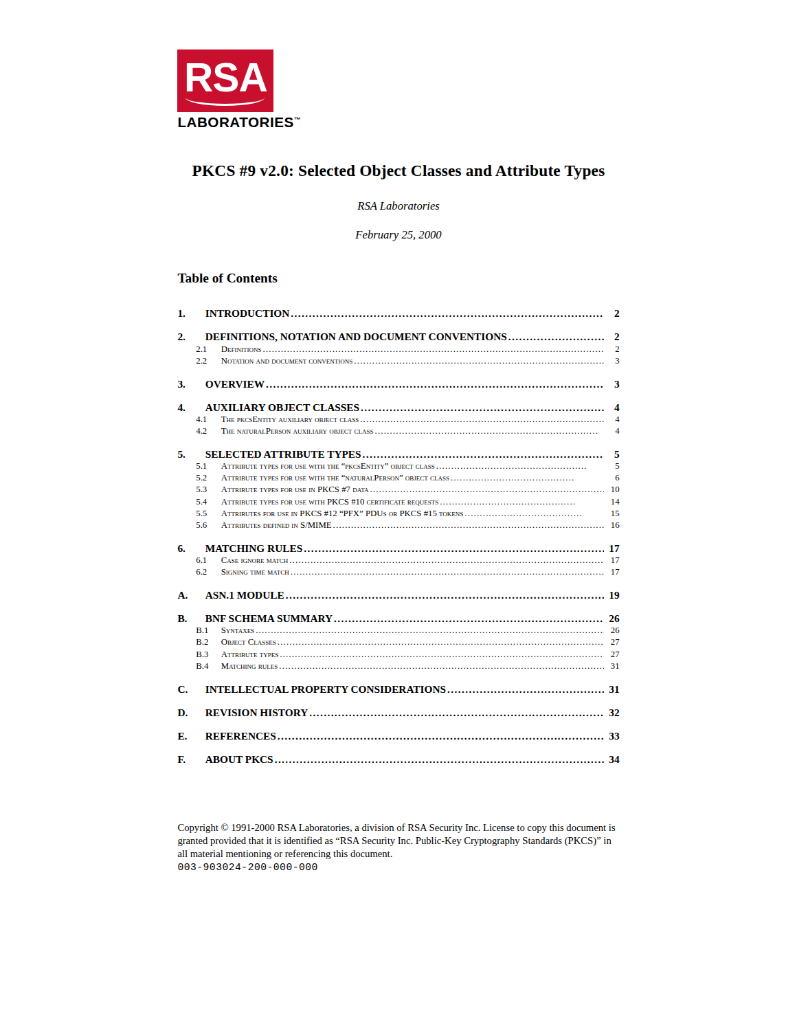RSA
LABORATORIES™
PKCS #9 v2.0: Selected Object Classes and Attribute Types
RSA Laboratories
February 25, 2000
Table of Contents
1. INTRODUCTION .................................................................................................................................. 2
2. DEFINITIONS, NOTATION AND DOCUMENT CONVENTIONS ........................................... 2
2.1 Definitions ......................................................................................................................................... 2
2.2 Notation and document conventions ....................................................................................... 3
3. OVERVIEW ......................................................................................................................................... 3
4. AUXILIARY OBJECT CLASSES .............................................................................................. 4
4.1 The pkcsEntity auxiliary object class ................................................................................... 4
4.2 The naturalPerson auxiliary object class .......................................................................... 4
5. SELECTED ATTRIBUTE TYPES .............................................................................................. 5
5.1 Attribute types for use with the “pkcsEntity” object class .................................................. 5
5.2 Attribute types for use with the “naturalPerson” object class ......................................... 6
5.3 Attribute types for use in PKCS #7 data .............................................................................. 10
5.4 Attribute types for use with PKCS #10 certificate requests ............................................. 14
5.5 Attributes for use in PKCS #12 “PFX” PDUs or PKCS #15 tokens ....................................... 15
5.6 Attributes defined in S/MIME ................................................................................................. 16
6. MATCHING RULES ............................................................................................................. 17
6.1 Case ignore match ............................................................................................................. 17
6.2 Signing time match ........................................................................................................... 17
A. ASN.1 MODULE ................................................................................................................. 19
B. BNF SCHEMA SUMMARY ................................................................................................. 26
B.1 Syntaxes ......................................................................................................................... 26
B.2 Object Classes ................................................................................................................. 27
B.3 Attribute types ................................................................................................................. 27
B.4 Matching rules ................................................................................................................. 31
C. INTELLECTUAL PROPERTY CONSIDERATIONS ................................................................. 31
D. REVISION HISTORY ................................................................................................................. 32
E. REFERENCES ................................................................................................................. 33
F. ABOUT PKCS ................................................................................................................. 34
Copyright © 1991-2000 RSA Laboratories, a division of RSA Security Inc. License to copy this document is granted provided that it is identified as “RSA Security Inc. Public-Key Cryptography Standards (PKCS)” in all material mentioning or referencing this document.
003-903024-200-000-000